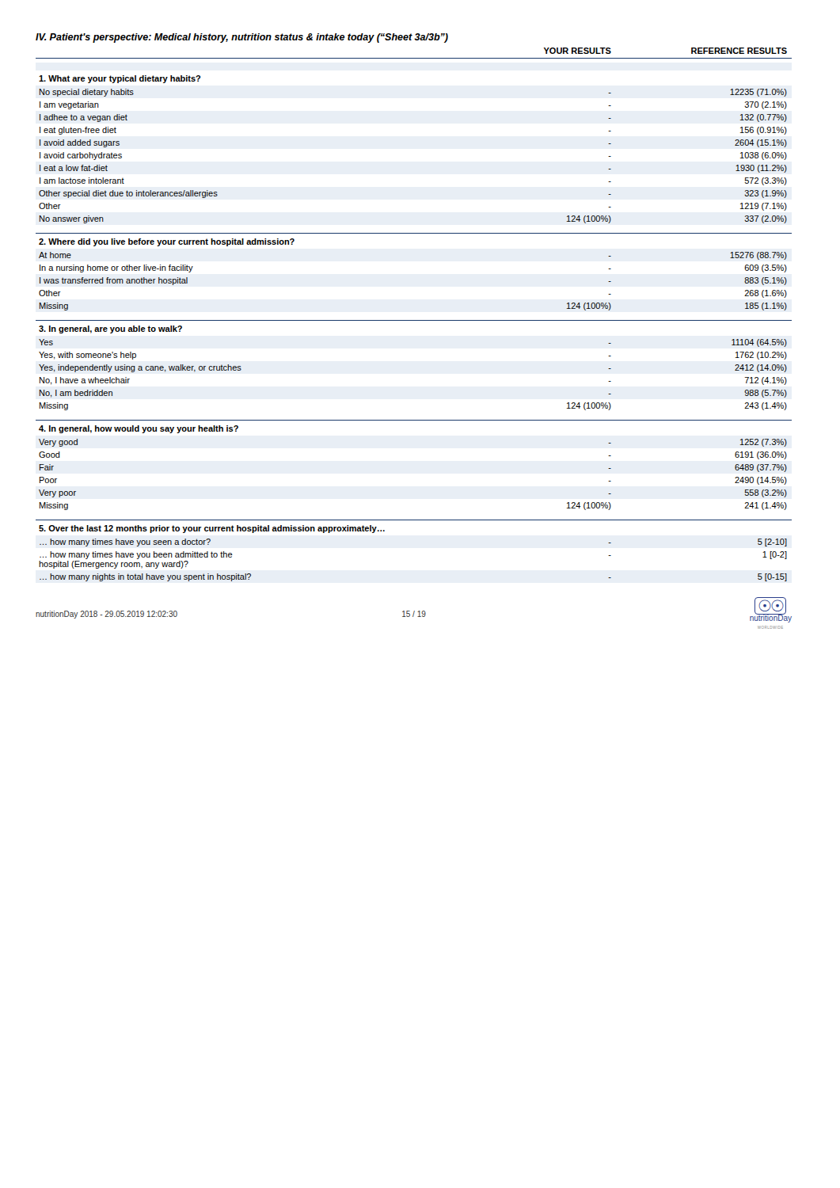IV. Patient's perspective: Medical history, nutrition status & intake today (“Sheet 3a/3b”)
| | YOUR RESULTS | REFERENCE RESULTS |
| 1. What are your typical dietary habits? |
| No special dietary habits | - | 12235 (71.0%) |
| I am vegetarian | - | 370 (2.1%) |
| I adhee to a vegan diet | - | 132 (0.77%) |
| I eat gluten-free diet | - | 156 (0.91%) |
| I avoid added sugars | - | 2604 (15.1%) |
| I avoid carbohydrates | - | 1038 (6.0%) |
| I eat a low fat-diet | - | 1930 (11.2%) |
| I am lactose intolerant | - | 572 (3.3%) |
| Other special diet due to intolerances/allergies | - | 323 (1.9%) |
| Other | - | 1219 (7.1%) |
| No answer given | 124 (100%) | 337 (2.0%) |
| 2. Where did you live before your current hospital admission? |
| At home | - | 15276 (88.7%) |
| In a nursing home or other live-in facility | - | 609 (3.5%) |
| I was transferred from another hospital | - | 883 (5.1%) |
| Other | - | 268 (1.6%) |
| Missing | 124 (100%) | 185 (1.1%) |
| 3. In general, are you able to walk? |
| Yes | - | 11104 (64.5%) |
| Yes, with someone's help | - | 1762 (10.2%) |
| Yes, independently using a cane, walker, or crutches | - | 2412 (14.0%) |
| No, I have a wheelchair | - | 712 (4.1%) |
| No, I am bedridden | - | 988 (5.7%) |
| Missing | 124 (100%) | 243 (1.4%) |
| 4. In general, how would you say your health is? |
| Very good | - | 1252 (7.3%) |
| Good | - | 6191 (36.0%) |
| Fair | - | 6489 (37.7%) |
| Poor | - | 2490 (14.5%) |
| Very poor | - | 558 (3.2%) |
| Missing | 124 (100%) | 241 (1.4%) |
| 5. Over the last 12 months prior to your current hospital admission approximately… |
| … how many times have you seen a doctor? | - | 5 [2-10] |
| … how many times have you been admitted to the hospital (Emergency room, any ward)? | - | 1 [0-2] |
| … how many nights in total have you spent in hospital? | - | 5 [0-15] |
nutritionDay 2018 - 29.05.2019 12:02:30
15 / 19
☉☉
nutritionDay
WORLDWIDE